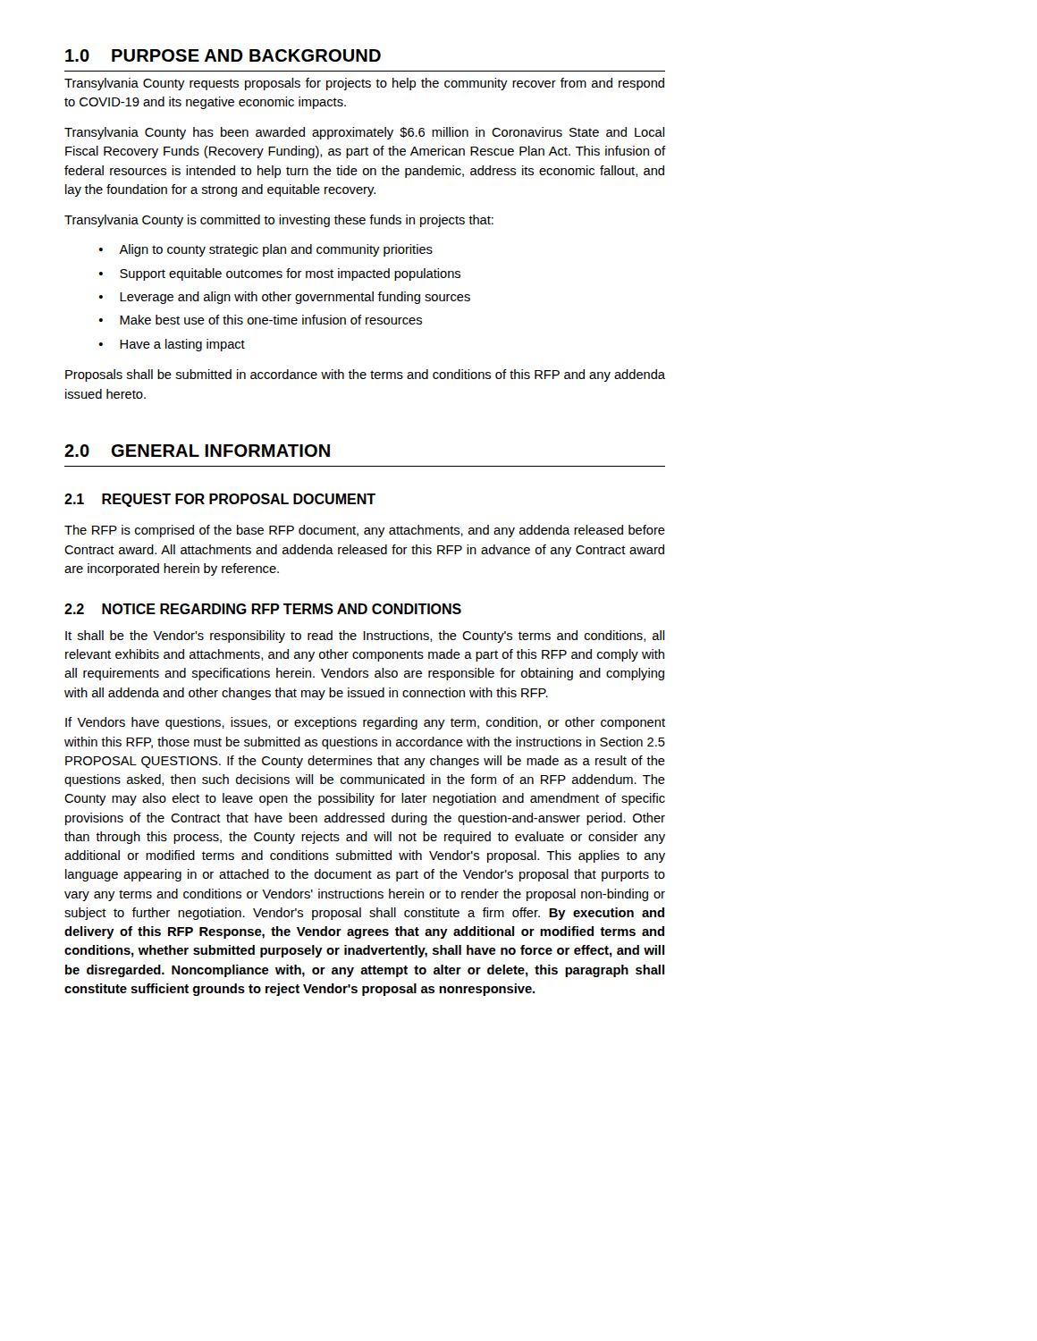1.0 PURPOSE AND BACKGROUND
Transylvania County requests proposals for projects to help the community recover from and respond to COVID-19 and its negative economic impacts.
Transylvania County has been awarded approximately $6.6 million in Coronavirus State and Local Fiscal Recovery Funds (Recovery Funding), as part of the American Rescue Plan Act. This infusion of federal resources is intended to help turn the tide on the pandemic, address its economic fallout, and lay the foundation for a strong and equitable recovery.
Transylvania County is committed to investing these funds in projects that:
Align to county strategic plan and community priorities
Support equitable outcomes for most impacted populations
Leverage and align with other governmental funding sources
Make best use of this one-time infusion of resources
Have a lasting impact
Proposals shall be submitted in accordance with the terms and conditions of this RFP and any addenda issued hereto.
2.0 GENERAL INFORMATION
2.1 REQUEST FOR PROPOSAL DOCUMENT
The RFP is comprised of the base RFP document, any attachments, and any addenda released before Contract award. All attachments and addenda released for this RFP in advance of any Contract award are incorporated herein by reference.
2.2 NOTICE REGARDING RFP TERMS AND CONDITIONS
It shall be the Vendor's responsibility to read the Instructions, the County's terms and conditions, all relevant exhibits and attachments, and any other components made a part of this RFP and comply with all requirements and specifications herein. Vendors also are responsible for obtaining and complying with all addenda and other changes that may be issued in connection with this RFP.
If Vendors have questions, issues, or exceptions regarding any term, condition, or other component within this RFP, those must be submitted as questions in accordance with the instructions in Section 2.5 PROPOSAL QUESTIONS. If the County determines that any changes will be made as a result of the questions asked, then such decisions will be communicated in the form of an RFP addendum. The County may also elect to leave open the possibility for later negotiation and amendment of specific provisions of the Contract that have been addressed during the question-and-answer period. Other than through this process, the County rejects and will not be required to evaluate or consider any additional or modified terms and conditions submitted with Vendor's proposal. This applies to any language appearing in or attached to the document as part of the Vendor's proposal that purports to vary any terms and conditions or Vendors' instructions herein or to render the proposal non-binding or subject to further negotiation. Vendor's proposal shall constitute a firm offer. By execution and delivery of this RFP Response, the Vendor agrees that any additional or modified terms and conditions, whether submitted purposely or inadvertently, shall have no force or effect, and will be disregarded. Noncompliance with, or any attempt to alter or delete, this paragraph shall constitute sufficient grounds to reject Vendor's proposal as nonresponsive.